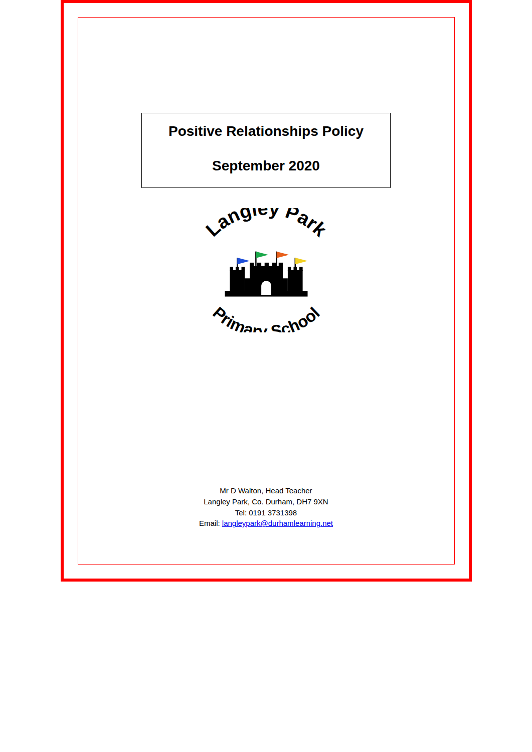Positive Relationships Policy
September 2020
Langley Park Primary School
Mr D Walton, Head Teacher
Langley Park, Co. Durham, DH7 9XN
Tel: 0191 3731398
Email: langleypark@durhamlearning.net